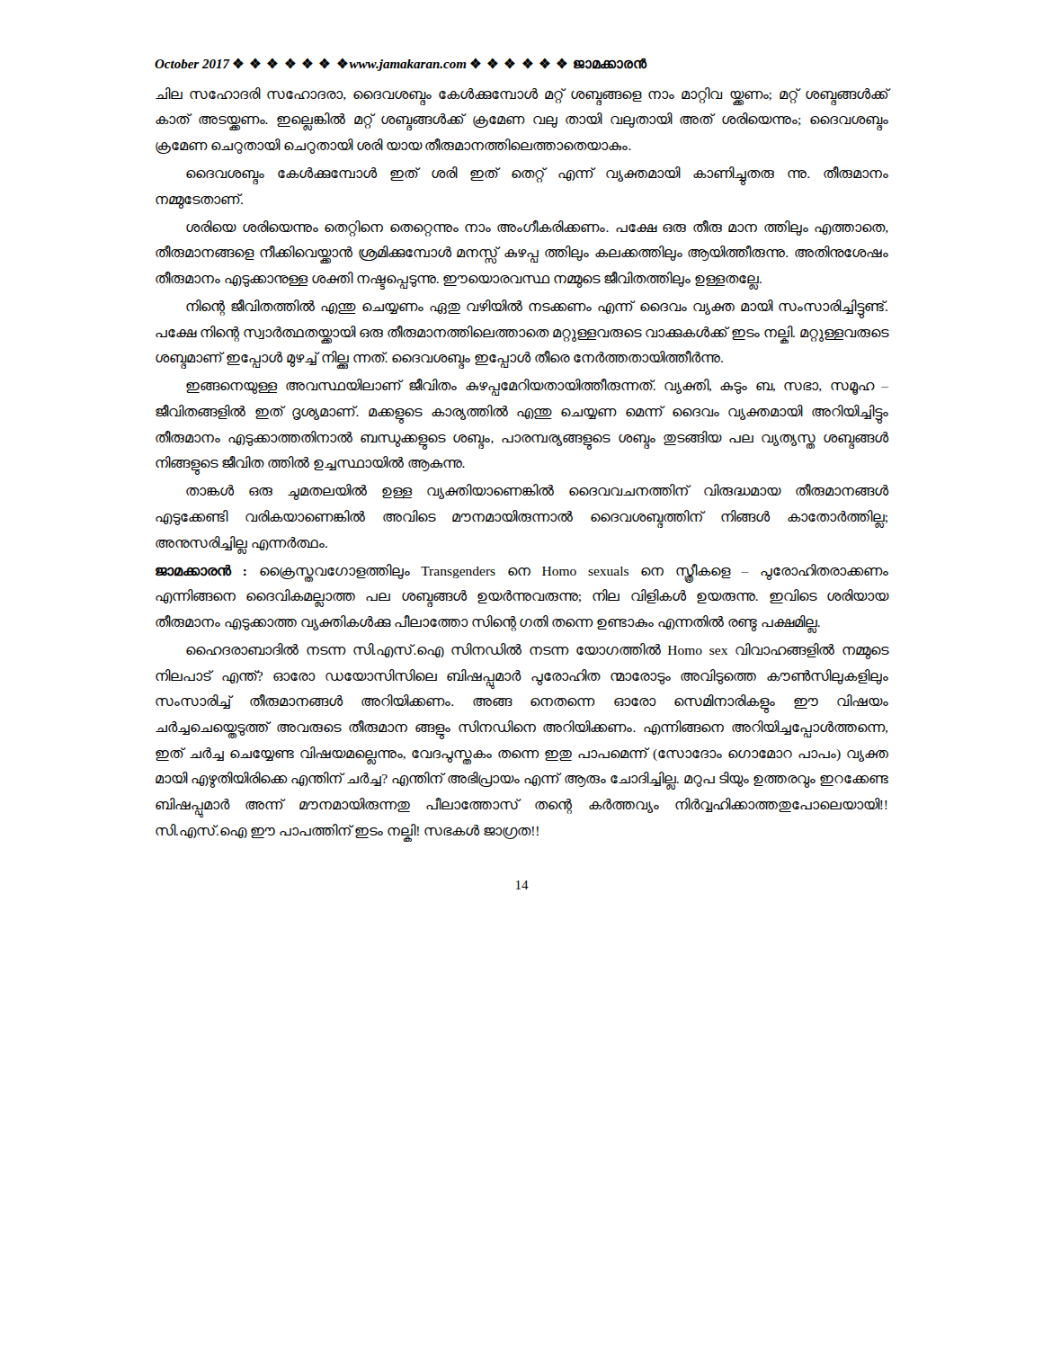October 2017 ❖ ❖ ❖ ❖ ❖ ❖ ❖www.jamakaran.com ❖ ❖ ❖ ❖ ❖ ❖ ജാമക്കാരൻ
ചില സഹോദരി സഹോദരാ, ദൈവശബ്ദം കേൾക്കുമ്പോൾ മറ്റ് ശബ്ദങ്ങളെ നാം മാറ്റിവ യ്ക്കണം; മറ്റ് ശബ്ദങ്ങൾക്ക് കാത് അടയ്ക്കണം. ഇല്ലെങ്കിൽ മറ്റ് ശബ്ദങ്ങൾക്ക് ക്രമേണ വലു തായി വലുതായി അത് ശരിയെന്നും; ദൈവശബ്ദം ക്രമേണ ചെറുതായി ചെറുതായി ശരി യായ തീരുമാനത്തിലെത്താതെയാകും.
ദൈവശബ്ദം കേൾക്കുമ്പോൾ ഇത് ശരി ഇത് തെറ്റ് എന്ന് വ്യക്തമായി കാണിച്ചുതരു ന്നു. തീരുമാനം നമ്മുടേതാണ്.
ശരിയെ ശരിയെന്നും തെറ്റിനെ തെറ്റെന്നും നാം അംഗീകരിക്കണം. പക്ഷേ ഒരു തീരു മാന ത്തിലും എത്താതെ, തീരുമാനങ്ങളെ നീക്കിവെയ്ക്കാൻ ശ്രമിക്കുമ്പോൾ മനസ്സ് കുഴപ്പ ത്തിലും കലക്കത്തിലും ആയിത്തീരുന്നു. അതിനുശേഷം തീരുമാനം എടുക്കാനുള്ള ശക്തി നഷ്ടപ്പെടുന്നു. ഈയൊരവസ്ഥ നമ്മുടെ ജീവിതത്തിലും ഉള്ളതല്ലേ.
നിന്റെ ജീവിതത്തിൽ എന്തു ചെയ്യണം ഏതു വഴിയിൽ നടക്കണം എന്ന് ദൈവം വ്യക്ത മായി സംസാരിച്ചിട്ടുണ്ട്. പക്ഷേ നിന്റെ സ്വാർത്ഥതയ്ക്കായി ഒരു തീരുമാനത്തിലെത്താതെ മറ്റുള്ളവരുടെ വാക്കുകൾക്ക് ഇടം നല്കി. മറ്റുള്ളവരുടെ ശബ്ദമാണ് ഇപ്പോൾ മുഴച്ച് നില്ക്കു ന്നത്. ദൈവശബ്ദം ഇപ്പോൾ തീരെ നേർത്തതായിത്തീർന്നു.
ഇങ്ങനെയുള്ള അവസ്ഥയിലാണ് ജീവിതം കുഴപ്പമേറിയതായിത്തീരുന്നത്. വ്യക്തി, കുടും ബ, സഭാ, സമൂഹ – ജീവിതങ്ങളിൽ ഇത് ദൃശ്യമാണ്. മക്കളുടെ കാര്യത്തിൽ എന്തു ചെയ്യണ മെന്ന് ദൈവം വ്യക്തമായി അറിയിച്ചിട്ടും തീരുമാനം എടുക്കാത്തതിനാൽ ബന്ധുക്കളുടെ ശബ്ദം, പാരമ്പര്യങ്ങളുടെ ശബ്ദം തുടങ്ങിയ പല വ്യത്യസ്ത ശബ്ദങ്ങൾ നിങ്ങളുടെ ജീവിത ത്തിൽ ഉച്ചസ്ഥായിൽ ആകുന്നു.
താങ്കൾ ഒരു ചുമതലയിൽ ഉള്ള വ്യക്തിയാണെങ്കിൽ ദൈവവചനത്തിന് വിരുദ്ധമായ തീരുമാനങ്ങൾ എടുക്കേണ്ടി വരികയാണെങ്കിൽ അവിടെ മൗനമായിരുന്നാൽ ദൈവശബ്ദത്തിന് നിങ്ങൾ കാതോർത്തില്ല; അനുസരിച്ചില്ല എന്നർത്ഥം.
ജാമക്കാരൻ : ക്രൈസ്തവഗോളത്തിലും Transgenders നെ Homo sexuals നെ സ്ത്രീകളെ – പുരോഹിതരാക്കണം എന്നിങ്ങനെ ദൈവികമല്ലാത്ത പല ശബ്ദങ്ങൾ ഉയർന്നുവരുന്നു; നില വിളികൾ ഉയരുന്നു. ഇവിടെ ശരിയായ തീരുമാനം എടുക്കാത്ത വ്യക്തികൾക്കു പീലാത്തോ സിന്റെ ഗതി തന്നെ ഉണ്ടാകും എന്നതിൽ രണ്ടു പക്ഷമില്ല.
ഹൈദരാബാദിൽ നടന്ന സി.എസ്.ഐ സിനഡിൽ നടന്ന യോഗത്തിൽ Homo sex വിവാഹങ്ങളിൽ നമ്മുടെ നിലപാട് എന്ത്? ഓരോ ഡയോസിസിലെ ബിഷപ്പുമാർ പുരോഹിത ന്മാരോടും അവിടുത്തെ കൗൺസിലുകളിലും സംസാരിച്ച് തീരുമാനങ്ങൾ അറിയിക്കണം. അങ്ങ നെതന്നെ ഓരോ സെമിനാരികളും ഈ വിഷയം ചർച്ചചെയ്തെടുത്ത് അവരുടെ തീരുമാന ങ്ങളും സിനഡിനെ അറിയിക്കണം. എന്നിങ്ങനെ അറിയിച്ചപ്പോൾത്തന്നെ, ഇത് ചർച്ച ചെയ്യേണ്ട വിഷയമല്ലെന്നും, വേദപുസ്തകം തന്നെ ഇതു പാപമെന്ന് (സോദോം ഗൊമോറ പാപം) വ്യക്ത മായി എഴുതിയിരിക്കെ എന്തിന് ചർച്ച? എന്തിന് അഭിപ്രായം എന്ന് ആരും ചോദിച്ചില്ല. മറുപ ടിയും ഉത്തരവും ഇറക്കേണ്ട ബിഷപ്പുമാർ അന്ന് മൗനമായിരുന്നതു പീലാത്തോസ് തന്റെ കർത്തവ്യം നിർവ്വഹിക്കാത്തതുപോലെയായി!! സി.എസ്.ഐ ഈ പാപത്തിന് ഇടം നല്കി! സഭകൾ ജാഗ്രത!!
14